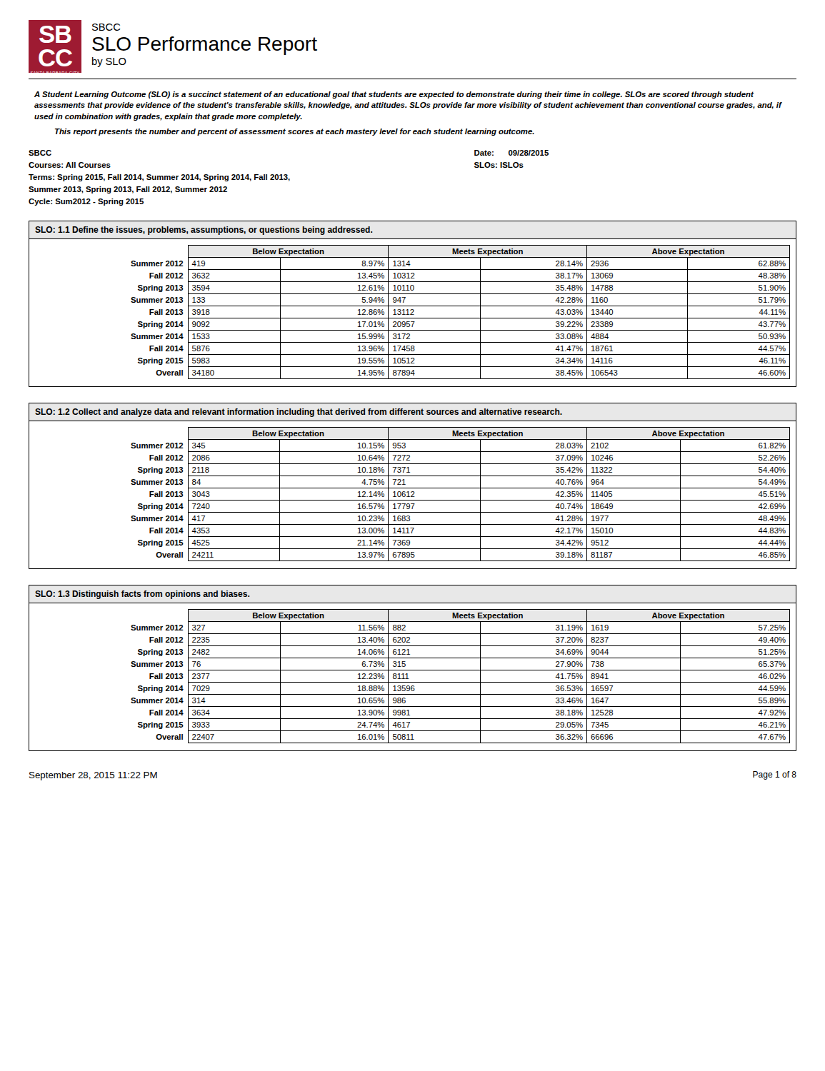SB CC SANTA BARBARA CITY COLLEGE
SBCC
SLO Performance Report
by SLO
A Student Learning Outcome (SLO) is a succinct statement of an educational goal that students are expected to demonstrate during their time in college. SLOs are scored through student assessments that provide evidence of the student's transferable skills, knowledge, and attitudes. SLOs provide far more visibility of student achievement than conventional course grades, and, if used in combination with grades, explain that grade more completely. This report presents the number and percent of assessment scores at each mastery level for each student learning outcome.
SBCC
Date: 09/28/2015
Courses: All Courses
SLOs: ISLOs
Terms: Spring 2015, Fall 2014, Summer 2014, Spring 2014, Fall 2013,
Summer 2013, Spring 2013, Fall 2012, Summer 2012
Cycle: Sum2012 - Spring 2015
SLO: 1.1 Define the issues, problems, assumptions, or questions being addressed.
| | Below Expectation | Meets Expectation | Above Expectation |
| --- | --- | --- | --- |
| Summer 2012 | 419 | 8.97% | 1314 | 28.14% | 2936 | 62.88% |
| Fall 2012 | 3632 | 13.45% | 10312 | 38.17% | 13069 | 48.38% |
| Spring 2013 | 3594 | 12.61% | 10110 | 35.48% | 14788 | 51.90% |
| Summer 2013 | 133 | 5.94% | 947 | 42.28% | 1160 | 51.79% |
| Fall 2013 | 3918 | 12.86% | 13112 | 43.03% | 13440 | 44.11% |
| Spring 2014 | 9092 | 17.01% | 20957 | 39.22% | 23389 | 43.77% |
| Summer 2014 | 1533 | 15.99% | 3172 | 33.08% | 4884 | 50.93% |
| Fall 2014 | 5876 | 13.96% | 17458 | 41.47% | 18761 | 44.57% |
| Spring 2015 | 5983 | 19.55% | 10512 | 34.34% | 14116 | 46.11% |
| Overall | 34180 | 14.95% | 87894 | 38.45% | 106543 | 46.60% |
SLO: 1.2 Collect and analyze data and relevant information including that derived from different sources and alternative research.
| | Below Expectation | Meets Expectation | Above Expectation |
| --- | --- | --- | --- |
| Summer 2012 | 345 | 10.15% | 953 | 28.03% | 2102 | 61.82% |
| Fall 2012 | 2086 | 10.64% | 7272 | 37.09% | 10246 | 52.26% |
| Spring 2013 | 2118 | 10.18% | 7371 | 35.42% | 11322 | 54.40% |
| Summer 2013 | 84 | 4.75% | 721 | 40.76% | 964 | 54.49% |
| Fall 2013 | 3043 | 12.14% | 10612 | 42.35% | 11405 | 45.51% |
| Spring 2014 | 7240 | 16.57% | 17797 | 40.74% | 18649 | 42.69% |
| Summer 2014 | 417 | 10.23% | 1683 | 41.28% | 1977 | 48.49% |
| Fall 2014 | 4353 | 13.00% | 14117 | 42.17% | 15010 | 44.83% |
| Spring 2015 | 4525 | 21.14% | 7369 | 34.42% | 9512 | 44.44% |
| Overall | 24211 | 13.97% | 67895 | 39.18% | 81187 | 46.85% |
SLO: 1.3 Distinguish facts from opinions and biases.
| | Below Expectation | Meets Expectation | Above Expectation |
| --- | --- | --- | --- |
| Summer 2012 | 327 | 11.56% | 882 | 31.19% | 1619 | 57.25% |
| Fall 2012 | 2235 | 13.40% | 6202 | 37.20% | 8237 | 49.40% |
| Spring 2013 | 2482 | 14.06% | 6121 | 34.69% | 9044 | 51.25% |
| Summer 2013 | 76 | 6.73% | 315 | 27.90% | 738 | 65.37% |
| Fall 2013 | 2377 | 12.23% | 8111 | 41.75% | 8941 | 46.02% |
| Spring 2014 | 7029 | 18.88% | 13596 | 36.53% | 16597 | 44.59% |
| Summer 2014 | 314 | 10.65% | 986 | 33.46% | 1647 | 55.89% |
| Fall 2014 | 3634 | 13.90% | 9981 | 38.18% | 12528 | 47.92% |
| Spring 2015 | 3933 | 24.74% | 4617 | 29.05% | 7345 | 46.21% |
| Overall | 22407 | 16.01% | 50811 | 36.32% | 66696 | 47.67% |
September 28, 2015 11:22 PM
Page 1 of 8